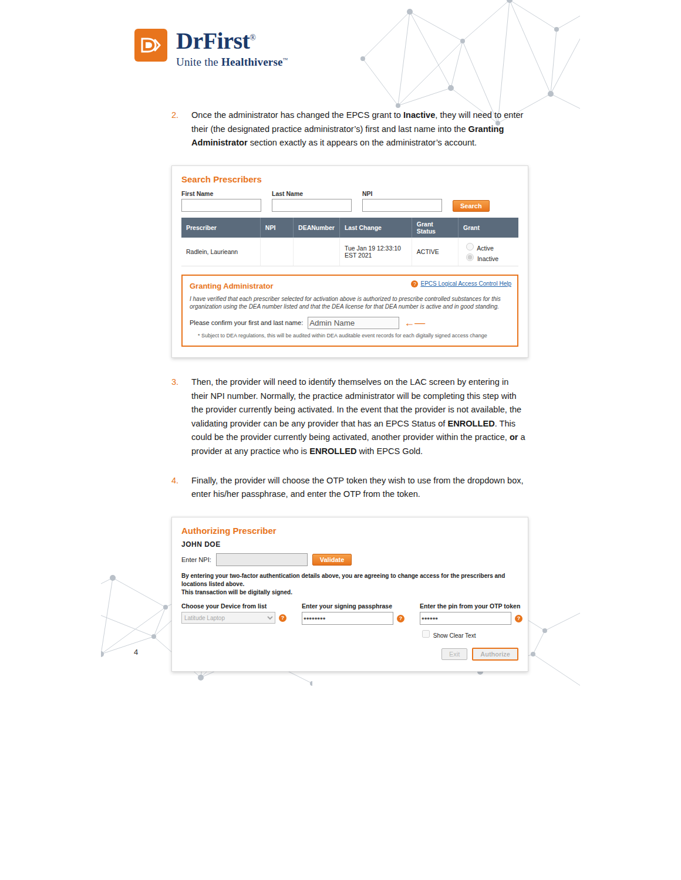DrFirst®
Unite the Healthiverse™
2. Once the administrator has changed the EPCS grant to Inactive, they will need to enter their (the designated practice administrator’s) first and last name into the Granting Administrator section exactly as it appears on the administrator’s account.
Search Prescribers
First Name
Last Name
NPI
Search
| Prescriber | NPI | DEANumber | Last Change | Grant Status | Grant |
| --- | --- | --- | --- | --- | --- |
| Radlein, Laurieann | | | Tue Jan 19 12:33:10 EST 2021 | ACTIVE | Active Inactive |
?EPCS Logical Access Control Help
Granting Administrator
I have verified that each prescriber selected for activation above is authorized to prescribe controlled substances for this organization using the DEA number listed and that the DEA license for that DEA number is active and in good standing.
Please confirm your first and last name: ←—
* Subject to DEA regulations, this will be audited within DEA auditable event records for each digitally signed access change
3. Then, the provider will need to identify themselves on the LAC screen by entering in their NPI number. Normally, the practice administrator will be completing this step with the provider currently being activated. In the event that the provider is not available, the validating provider can be any provider that has an EPCS Status of ENROLLED. This could be the provider currently being activated, another provider within the practice, or a provider at any practice who is ENROLLED with EPCS Gold.
4. Finally, the provider will choose the OTP token they wish to use from the dropdown box, enter his/her passphrase, and enter the OTP from the token.
Authorizing Prescriber
JOHN DOE
Enter NPI: Validate
By entering your two-factor authentication details above, you are agreeing to change access for the prescribers and locations listed above.
This transaction will be digitally signed.
Choose your Device from list
Latitude Laptop ?
Enter your signing passphrase
?
Enter the pin from your OTP token
?
Show Clear Text
Exit Authorize
4